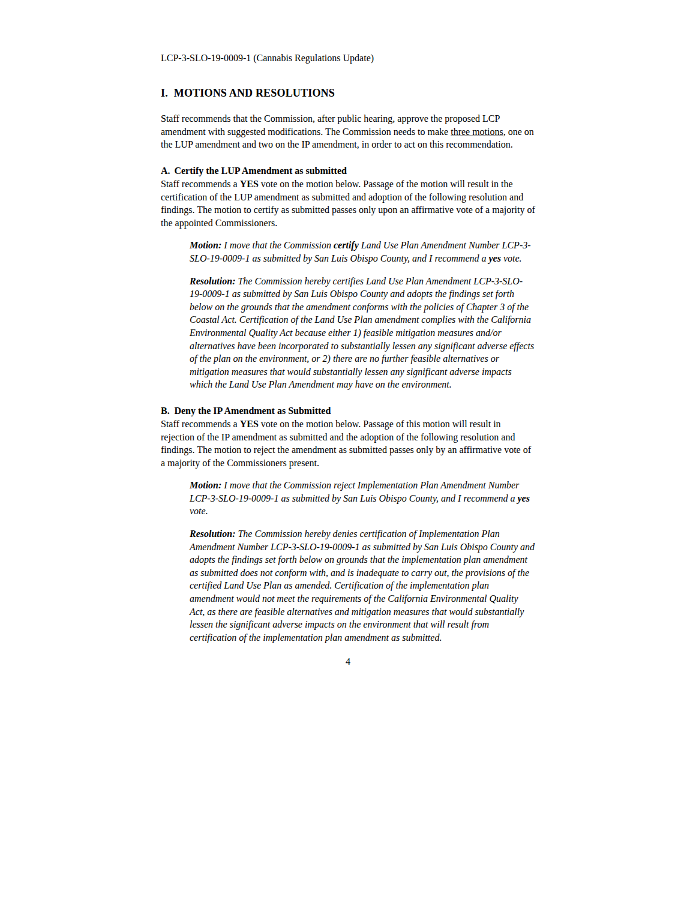LCP-3-SLO-19-0009-1 (Cannabis Regulations Update)
I. MOTIONS AND RESOLUTIONS
Staff recommends that the Commission, after public hearing, approve the proposed LCP amendment with suggested modifications. The Commission needs to make three motions, one on the LUP amendment and two on the IP amendment, in order to act on this recommendation.
A. Certify the LUP Amendment as submitted
Staff recommends a YES vote on the motion below. Passage of the motion will result in the certification of the LUP amendment as submitted and adoption of the following resolution and findings. The motion to certify as submitted passes only upon an affirmative vote of a majority of the appointed Commissioners.
Motion: I move that the Commission certify Land Use Plan Amendment Number LCP-3-SLO-19-0009-1 as submitted by San Luis Obispo County, and I recommend a yes vote.
Resolution: The Commission hereby certifies Land Use Plan Amendment LCP-3-SLO-19-0009-1 as submitted by San Luis Obispo County and adopts the findings set forth below on the grounds that the amendment conforms with the policies of Chapter 3 of the Coastal Act. Certification of the Land Use Plan amendment complies with the California Environmental Quality Act because either 1) feasible mitigation measures and/or alternatives have been incorporated to substantially lessen any significant adverse effects of the plan on the environment, or 2) there are no further feasible alternatives or mitigation measures that would substantially lessen any significant adverse impacts which the Land Use Plan Amendment may have on the environment.
B. Deny the IP Amendment as Submitted
Staff recommends a YES vote on the motion below. Passage of this motion will result in rejection of the IP amendment as submitted and the adoption of the following resolution and findings. The motion to reject the amendment as submitted passes only by an affirmative vote of a majority of the Commissioners present.
Motion: I move that the Commission reject Implementation Plan Amendment Number LCP-3-SLO-19-0009-1 as submitted by San Luis Obispo County, and I recommend a yes vote.
Resolution: The Commission hereby denies certification of Implementation Plan Amendment Number LCP-3-SLO-19-0009-1 as submitted by San Luis Obispo County and adopts the findings set forth below on grounds that the implementation plan amendment as submitted does not conform with, and is inadequate to carry out, the provisions of the certified Land Use Plan as amended. Certification of the implementation plan amendment would not meet the requirements of the California Environmental Quality Act, as there are feasible alternatives and mitigation measures that would substantially lessen the significant adverse impacts on the environment that will result from certification of the implementation plan amendment as submitted.
4